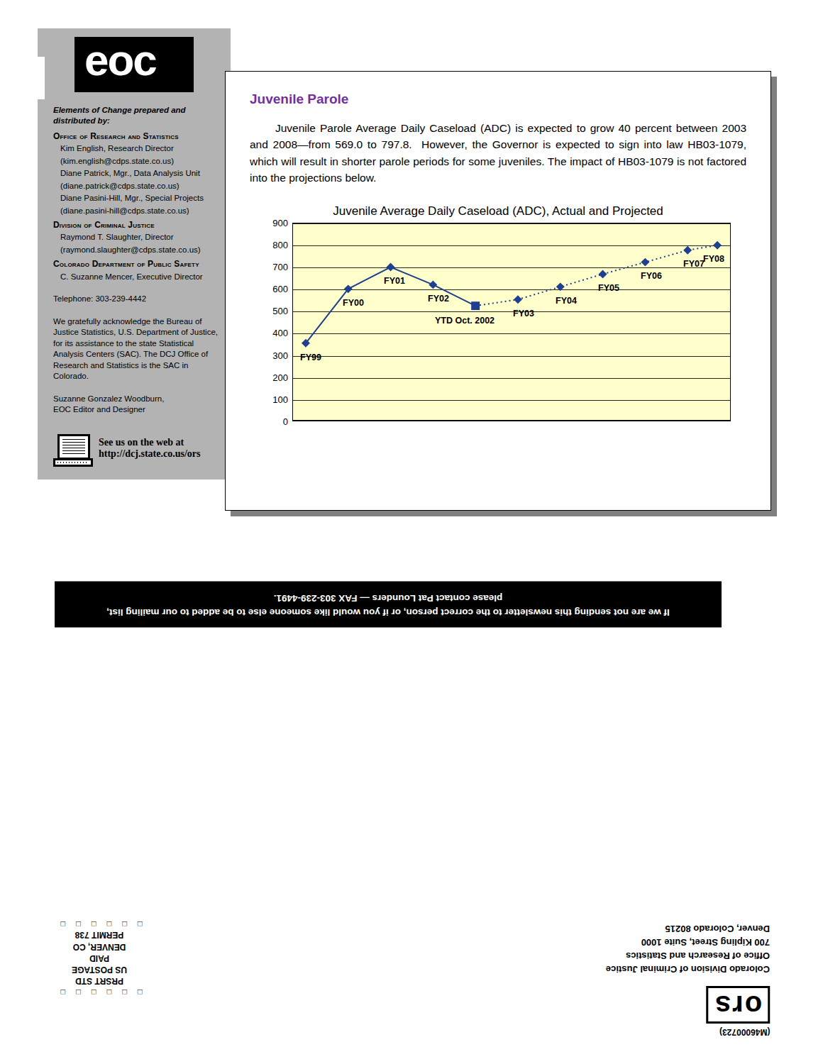eoc
Elements of Change prepared and distributed by:
Office of Research and Statistics
Kim English, Research Director
(kim.english@cdps.state.co.us)
Diane Patrick, Mgr., Data Analysis Unit
(diane.patrick@cdps.state.co.us)
Diane Pasini-Hill, Mgr., Special Projects
(diane.pasini-hill@cdps.state.co.us)
Division of Criminal Justice
Raymond T. Slaughter, Director
(raymond.slaughter@cdps.state.co.us)
Colorado Department of Public Safety
C. Suzanne Mencer, Executive Director
Telephone: 303-239-4442
We gratefully acknowledge the Bureau of Justice Statistics, U.S. Department of Justice, for its assistance to the state Statistical Analysis Centers (SAC). The DCJ Office of Research and Statistics is the SAC in Colorado.
Suzanne Gonzalez Woodburn,
EOC Editor and Designer
See us on the web at
http://dcj.state.co.us/ors
Juvenile Parole
Juvenile Parole Average Daily Caseload (ADC) is expected to grow 40 percent between 2003 and 2008—from 569.0 to 797.8. However, the Governor is expected to sign into law HB03-1079, which will result in shorter parole periods for some juveniles. The impact of HB03-1079 is not factored into the projections below.
Juvenile Average Daily Caseload (ADC), Actual and Projected
900
800
700
600
500
400
300
200
100
0
FY99 FY00 FY01 FY02 YTD Oct. 2002 FY03 FY04 FY05 FY06 FY07 FY08
If we are not sending this newsletter to the correct person, or if you would like someone else to be added to our mailing list,
please contact Pat Lounders — FAX 303-239-4491.
□ □ □ □ □ □
PRSRT STD
US POSTAGE
PAID
DENVER, CO
PERMIT 738
□ □ □ □ □ □
Colorado Division of Criminal Justice
Office of Research and Statistics
700 Kipling Street, Suite 1000
Denver, Colorado 80215
ors
(M46000723)